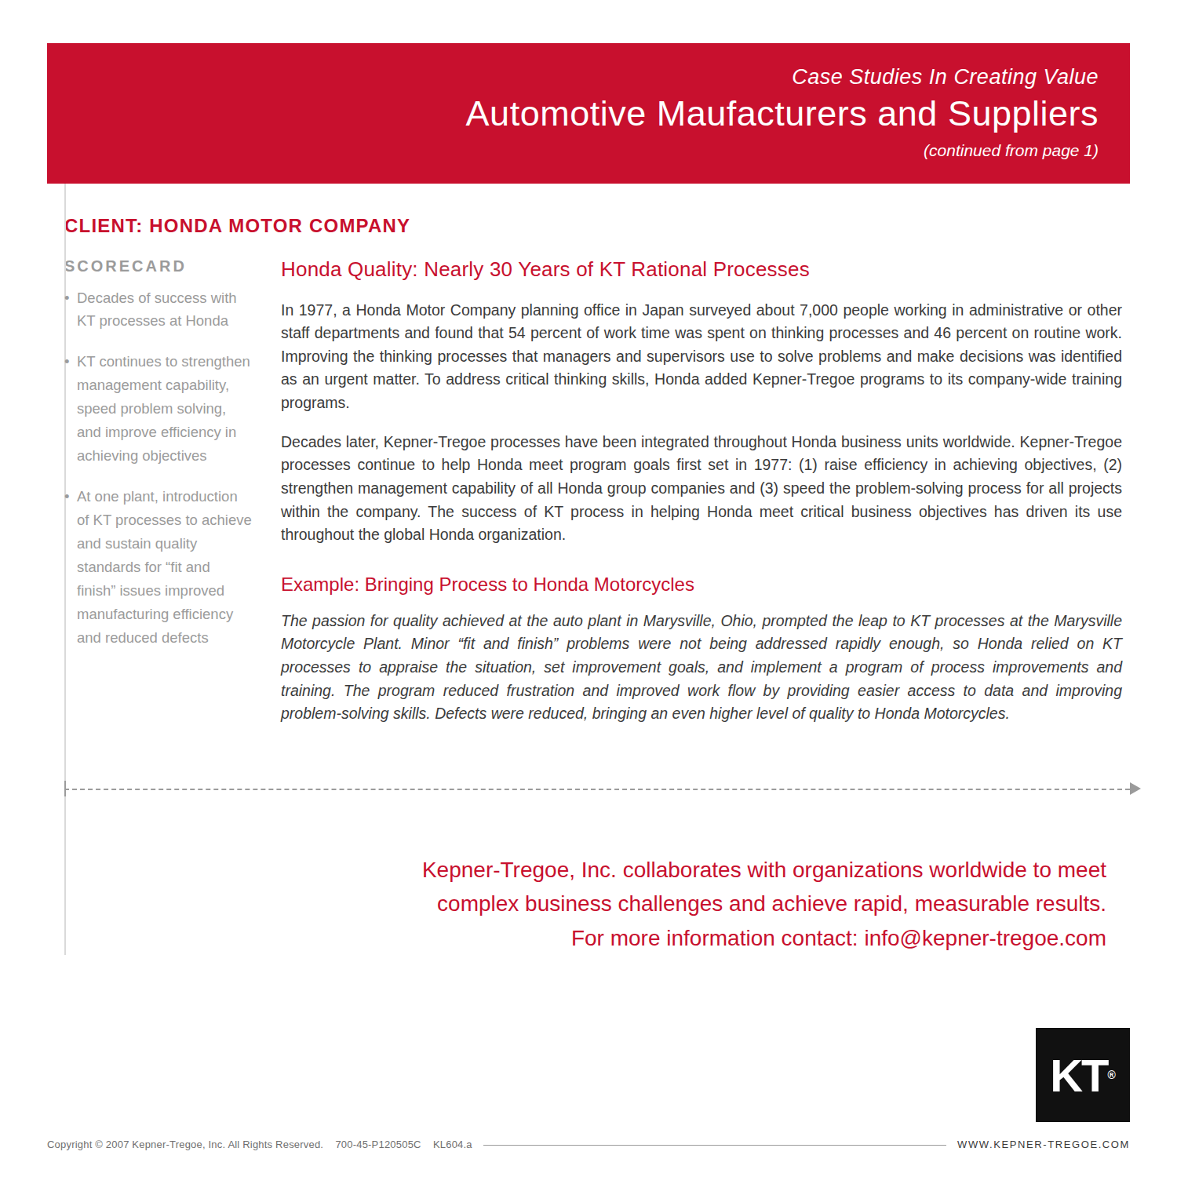Case Studies In Creating Value
Automotive Maufacturers and Suppliers
(continued from page 1)
CLIENT: HONDA MOTOR COMPANY
SCORECARD
Decades of success with KT processes at Honda
KT continues to strengthen management capability, speed problem solving, and improve efficiency in achieving objectives
At one plant, introduction of KT processes to achieve and sustain quality standards for “fit and finish” issues improved manufacturing efficiency and reduced defects
Honda Quality: Nearly 30 Years of KT Rational Processes
In 1977, a Honda Motor Company planning office in Japan surveyed about 7,000 people working in administrative or other staff departments and found that 54 percent of work time was spent on thinking processes and 46 percent on routine work. Improving the thinking processes that managers and supervisors use to solve problems and make decisions was identified as an urgent matter. To address critical thinking skills, Honda added Kepner-Tregoe programs to its company-wide training programs.
Decades later, Kepner-Tregoe processes have been integrated throughout Honda business units worldwide. Kepner-Tregoe processes continue to help Honda meet program goals first set in 1977: (1) raise efficiency in achieving objectives, (2) strengthen management capability of all Honda group companies and (3) speed the problem-solving process for all projects within the company. The success of KT process in helping Honda meet critical business objectives has driven its use throughout the global Honda organization.
Example: Bringing Process to Honda Motorcycles
The passion for quality achieved at the auto plant in Marysville, Ohio, prompted the leap to KT processes at the Marysville Motorcycle Plant. Minor “fit and finish” problems were not being addressed rapidly enough, so Honda relied on KT processes to appraise the situation, set improvement goals, and implement a program of process improvements and training. The program reduced frustration and improved work flow by providing easier access to data and improving problem-solving skills. Defects were reduced, bringing an even higher level of quality to Honda Motorcycles.
Kepner-Tregoe, Inc. collaborates with organizations worldwide to meet
complex business challenges and achieve rapid, measurable results.
For more information contact: info@kepner-tregoe.com
KT®
Copyright © 2007 Kepner-Tregoe, Inc. All Rights Reserved. 700-45-P120505C KL604.a WWW.KEPNER-TREGOE.COM